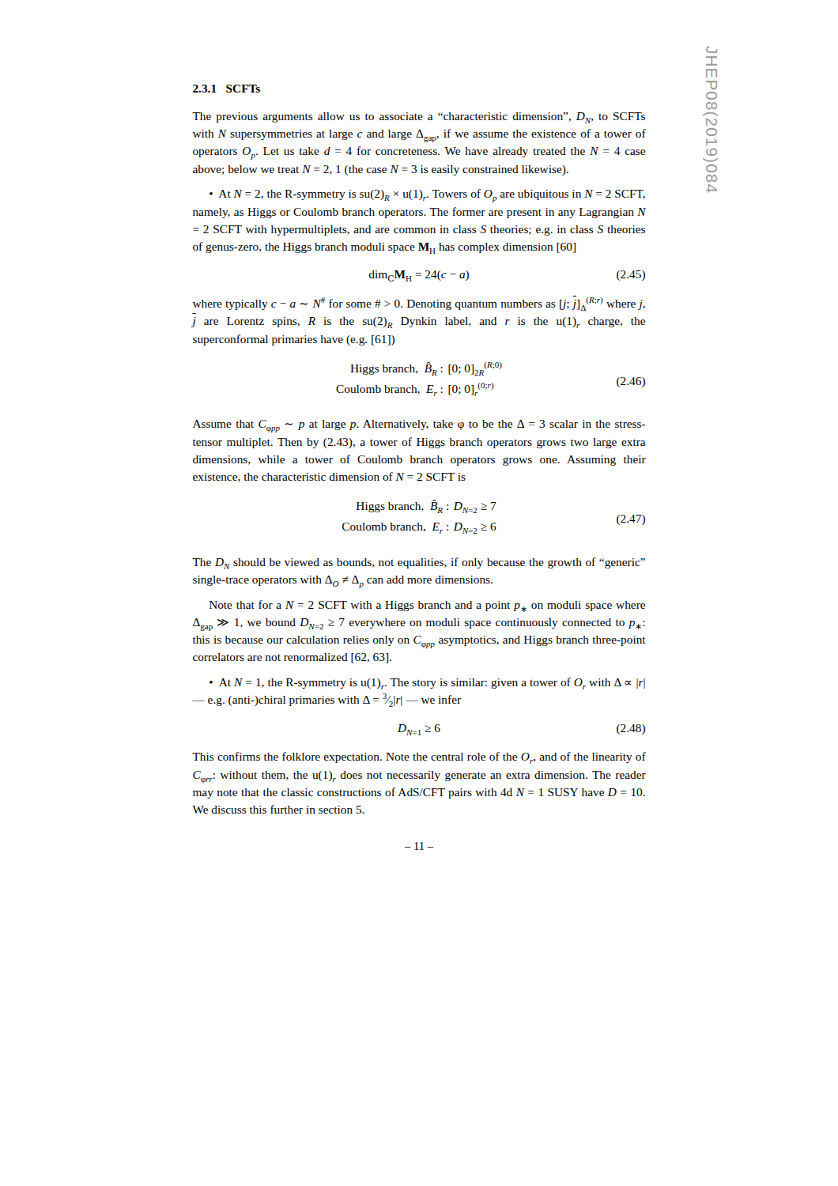JHEP08(2019)084
2.3.1 SCFTs
The previous arguments allow us to associate a “characteristic dimension”, DN, to SCFTs with N supersymmetries at large c and large Δgap, if we assume the existence of a tower of operators Op. Let us take d = 4 for concreteness. We have already treated the N = 4 case above; below we treat N = 2, 1 (the case N = 3 is easily constrained likewise).
• At N = 2, the R-symmetry is su(2)R × u(1)r. Towers of Op are ubiquitous in N = 2 SCFT, namely, as Higgs or Coulomb branch operators. The former are present in any Lagrangian N = 2 SCFT with hypermultiplets, and are common in class S theories; e.g. in class S theories of genus-zero, the Higgs branch moduli space MH has complex dimension [60]
dimCMH = 24(c − a) (2.45)
where typically c − a ∼ N# for some # > 0. Denoting quantum numbers as [j; j]Δ(R;r) where j, j are Lorentz spins, R is the su(2)R Dynkin label, and r is the u(1)r charge, the superconformal primaries have (e.g. [61])
| Higgs branch, B̂ R : | [0; 0] 2 R ( R ;0) |
| Coulomb branch, E r : | [0; 0] r (0; r ) |
(2.46)
Assume that Cφpp ∼ p at large p. Alternatively, take φ to be the Δ = 3 scalar in the stress-tensor multiplet. Then by (2.43), a tower of Higgs branch operators grows two large extra dimensions, while a tower of Coulomb branch operators grows one. Assuming their existence, the characteristic dimension of N = 2 SCFT is
| Higgs branch, B̂ R : | D N =2 ≥ 7 |
| Coulomb branch, E r : | D N =2 ≥ 6 |
(2.47)
The DN should be viewed as bounds, not equalities, if only because the growth of “generic” single-trace operators with ΔO ≠ Δp can add more dimensions.
Note that for a N = 2 SCFT with a Higgs branch and a point p∗ on moduli space where Δgap ≫ 1, we bound DN=2 ≥ 7 everywhere on moduli space continuously connected to p∗: this is because our calculation relies only on Cφpp asymptotics, and Higgs branch three-point correlators are not renormalized [62, 63].
• At N = 1, the R-symmetry is u(1)r. The story is similar: given a tower of Or with Δ ∝ |r| — e.g. (anti-)chiral primaries with Δ = 3⁄2|r| — we infer
DN=1 ≥ 6 (2.48)
This confirms the folklore expectation. Note the central role of the Or, and of the linearity of Cφrr: without them, the u(1)r does not necessarily generate an extra dimension. The reader may note that the classic constructions of AdS/CFT pairs with 4d N = 1 SUSY have D = 10. We discuss this further in section 5.
– 11 –